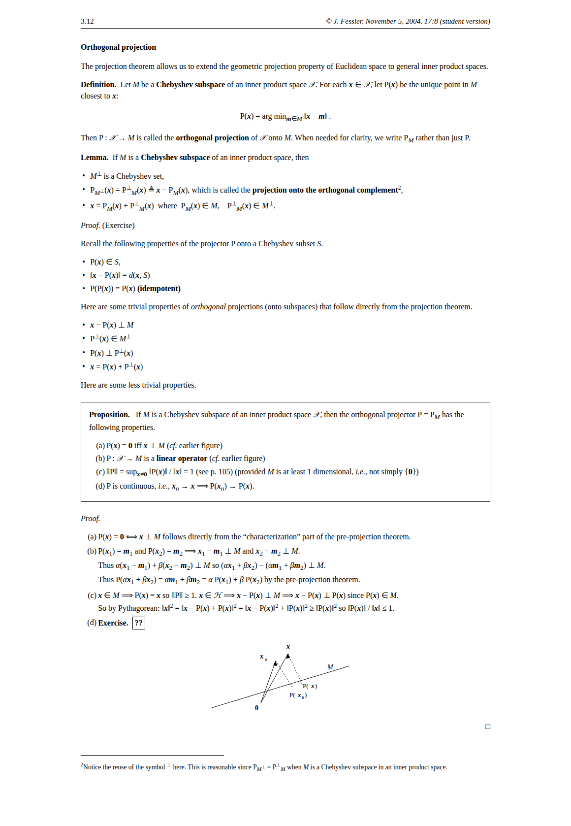3.12 © J. Fessler, November 5, 2004, 17:8 (student version)
Orthogonal projection
The projection theorem allows us to extend the geometric projection property of Euclidean space to general inner product spaces.
Definition. Let M be a Chebyshev subspace of an inner product space 𝒳. For each x ∈ 𝒳, let P(x) be the unique point in M closest to x:
P(x) = arg minm∈M ‖x − m‖ .
Then P : 𝒳 → M is called the orthogonal projection of 𝒳 onto M. When needed for clarity, we write PM rather than just P.
Lemma. If M is a Chebyshev subspace of an inner product space, then
M⊥ is a Chebyshev set,
PM⊥(x) = P⊥M(x) ≜ x − PM(x), which is called the projection onto the orthogonal complement2,
x = PM(x) + P⊥M(x) where PM(x) ∈ M, P⊥M(x) ∈ M⊥.
Proof. (Exercise)
Recall the following properties of the projector P onto a Chebyshev subset S.
P(x) ∈ S,
‖x − P(x)‖ = d(x, S)
P(P(x)) = P(x) (idempotent)
Here are some trivial properties of orthogonal projections (onto subspaces) that follow directly from the projection theorem.
x − P(x) ⊥ M
P⊥(x) ∈ M⊥
P(x) ⊥ P⊥(x)
x = P(x) + P⊥(x)
Here are some less trivial properties.
Proposition. If M is a Chebyshev subspace of an inner product space 𝒳, then the orthogonal projector P = PM has the following properties.
P(x) = 0 iff x ⊥ M (cf. earlier figure)
P : 𝒳 → M is a linear operator (cf. earlier figure)
⦀P⦀ = supx≠0 ‖P(x)‖ / ‖x‖ = 1 (see p. 105) (provided M is at least 1 dimensional, i.e., not simply {0})
P is continuous, i.e., xn → x ⟹ P(xn) → P(x).
Proof.
P(x) = 0 ⟺ x ⊥ M follows directly from the “characterization” part of the pre-projection theorem.
P(x1) = m1 and P(x2) = m2 ⟹ x1 − m1 ⊥ M and x2 − m2 ⊥ M.
Thus α(x1 − m1) + β(x2 − m2) ⊥ M so (αx1 + βx2) − (αm1 + βm2) ⊥ M.
Thus P(αx1 + βx2) = αm1 + βm2 = α P(x1) + β P(x2) by the pre-projection theorem.
x ∈ M ⟹ P(x) = x so ⦀P⦀ ≥ 1. x ∈ ℋ ⟹ x − P(x) ⊥ M ⟹ x − P(x) ⊥ P(x) since P(x) ∈ M.
So by Pythagorean: ‖x‖2 = ‖x − P(x) + P(x)‖2 = ‖x − P(x)‖2 + ‖P(x)‖2 ≥ ‖P(x)‖2 so ‖P(x)‖ / ‖x‖ ≤ 1.
Exercise. ??
x x n 0 M P( x ) P( x n )
□
2Notice the reuse of the symbol ⊥ here. This is reasonable since PM⊥ = P⊥M when M is a Chebyshev subspace in an inner product space.